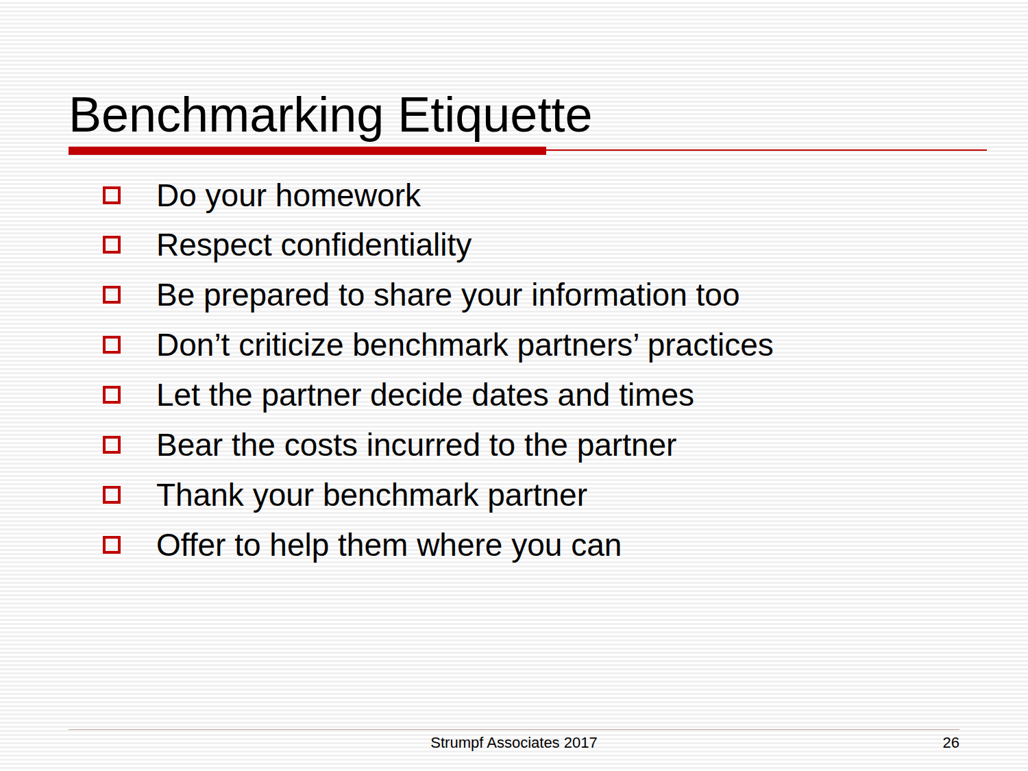Benchmarking Etiquette
Do your homework
Respect confidentiality
Be prepared to share your information too
Don’t criticize benchmark partners’ practices
Let the partner decide dates and times
Bear the costs incurred to the partner
Thank your benchmark partner
Offer to help them where you can
Strumpf Associates 2017
26